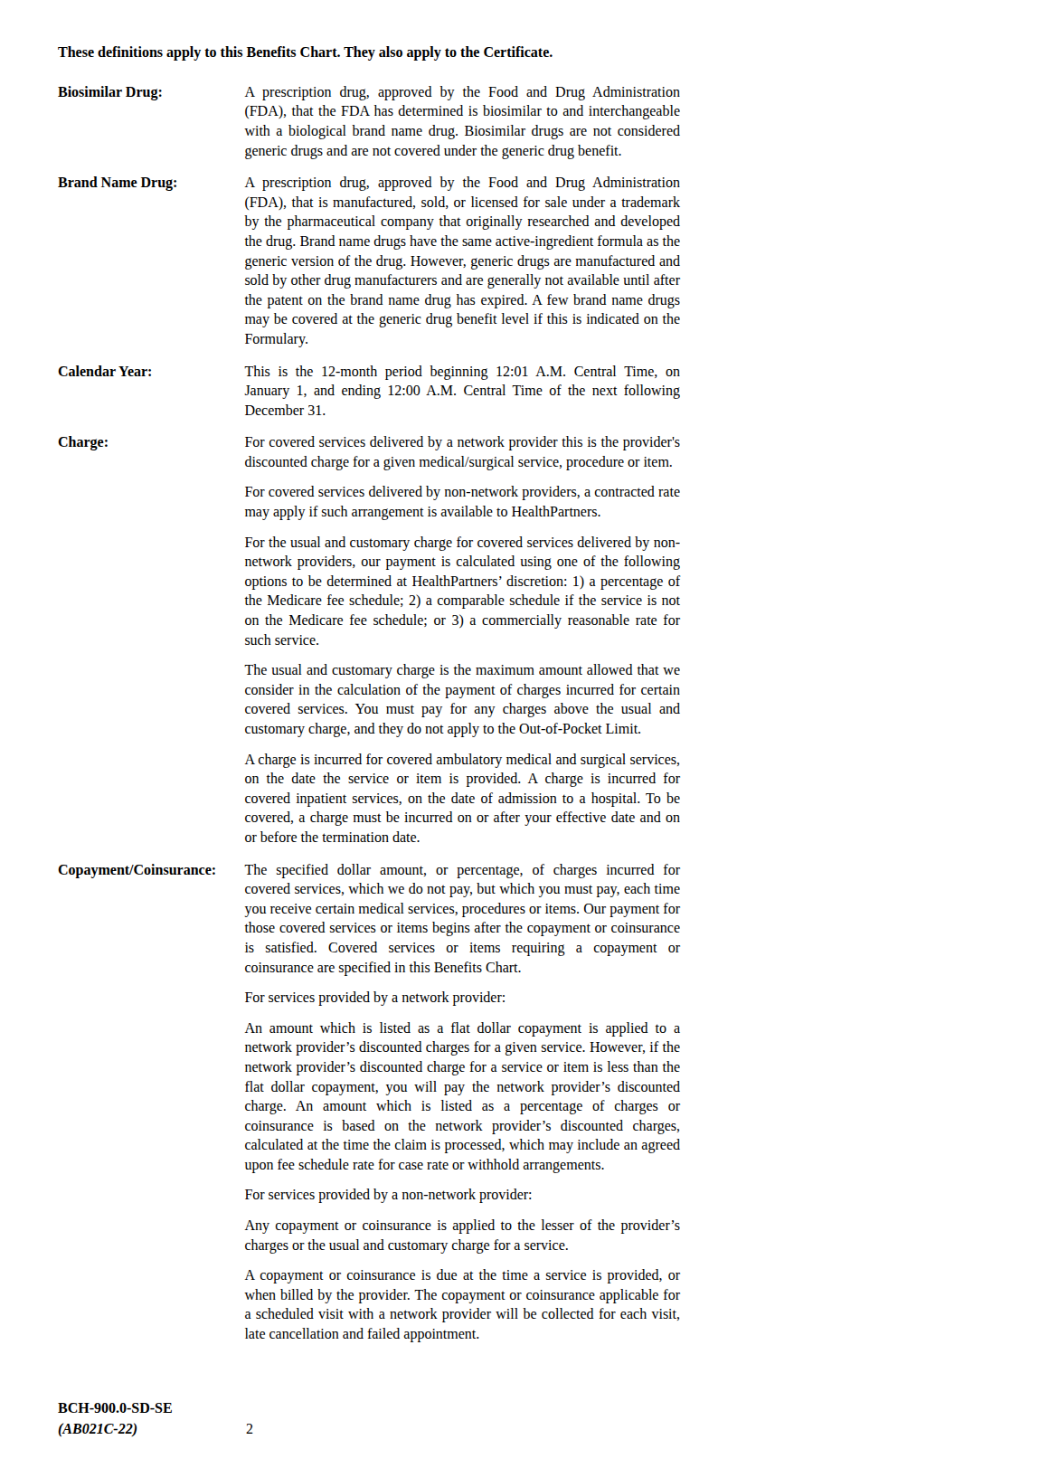These definitions apply to this Benefits Chart. They also apply to the Certificate.
Biosimilar Drug:
A prescription drug, approved by the Food and Drug Administration (FDA), that the FDA has determined is biosimilar to and interchangeable with a biological brand name drug. Biosimilar drugs are not considered generic drugs and are not covered under the generic drug benefit.
Brand Name Drug:
A prescription drug, approved by the Food and Drug Administration (FDA), that is manufactured, sold, or licensed for sale under a trademark by the pharmaceutical company that originally researched and developed the drug. Brand name drugs have the same active-ingredient formula as the generic version of the drug. However, generic drugs are manufactured and sold by other drug manufacturers and are generally not available until after the patent on the brand name drug has expired. A few brand name drugs may be covered at the generic drug benefit level if this is indicated on the Formulary.
Calendar Year:
This is the 12-month period beginning 12:01 A.M. Central Time, on January 1, and ending 12:00 A.M. Central Time of the next following December 31.
Charge:
For covered services delivered by a network provider this is the provider's discounted charge for a given medical/surgical service, procedure or item.
For covered services delivered by non-network providers, a contracted rate may apply if such arrangement is available to HealthPartners.
For the usual and customary charge for covered services delivered by non-network providers, our payment is calculated using one of the following options to be determined at HealthPartners’ discretion: 1) a percentage of the Medicare fee schedule; 2) a comparable schedule if the service is not on the Medicare fee schedule; or 3) a commercially reasonable rate for such service.
The usual and customary charge is the maximum amount allowed that we consider in the calculation of the payment of charges incurred for certain covered services. You must pay for any charges above the usual and customary charge, and they do not apply to the Out-of-Pocket Limit.
A charge is incurred for covered ambulatory medical and surgical services, on the date the service or item is provided. A charge is incurred for covered inpatient services, on the date of admission to a hospital. To be covered, a charge must be incurred on or after your effective date and on or before the termination date.
Copayment/Coinsurance:
The specified dollar amount, or percentage, of charges incurred for covered services, which we do not pay, but which you must pay, each time you receive certain medical services, procedures or items. Our payment for those covered services or items begins after the copayment or coinsurance is satisfied. Covered services or items requiring a copayment or coinsurance are specified in this Benefits Chart.
For services provided by a network provider:
An amount which is listed as a flat dollar copayment is applied to a network provider’s discounted charges for a given service. However, if the network provider’s discounted charge for a service or item is less than the flat dollar copayment, you will pay the network provider’s discounted charge. An amount which is listed as a percentage of charges or coinsurance is based on the network provider’s discounted charges, calculated at the time the claim is processed, which may include an agreed upon fee schedule rate for case rate or withhold arrangements.
For services provided by a non-network provider:
Any copayment or coinsurance is applied to the lesser of the provider’s charges or the usual and customary charge for a service.
A copayment or coinsurance is due at the time a service is provided, or when billed by the provider. The copayment or coinsurance applicable for a scheduled visit with a network provider will be collected for each visit, late cancellation and failed appointment.
BCH-900.0-SD-SE
(AB021C-22)
2